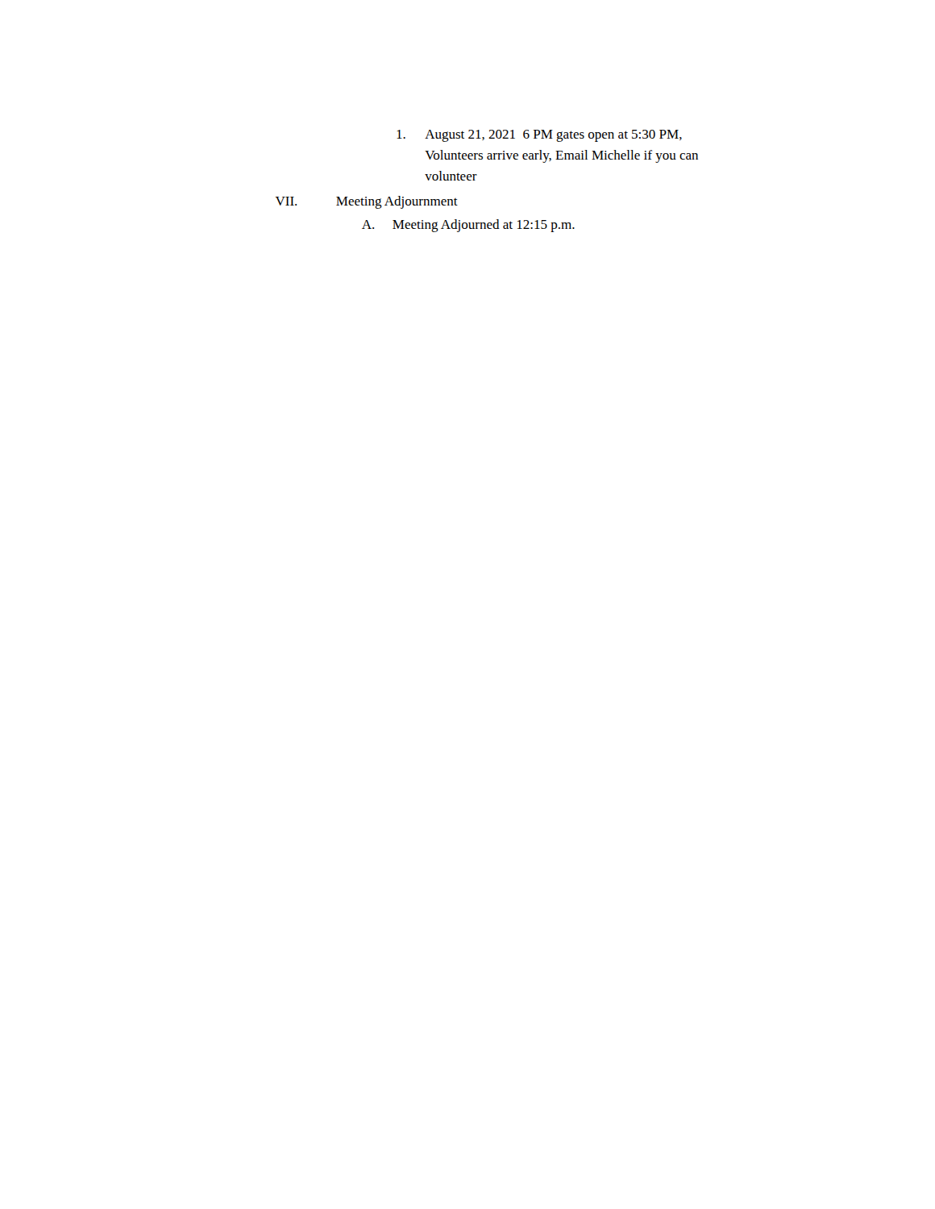August 21, 2021 6 PM gates open at 5:30 PM, Volunteers arrive early, Email Michelle if you can volunteer
Meeting Adjournment
Meeting Adjourned at 12:15 p.m.